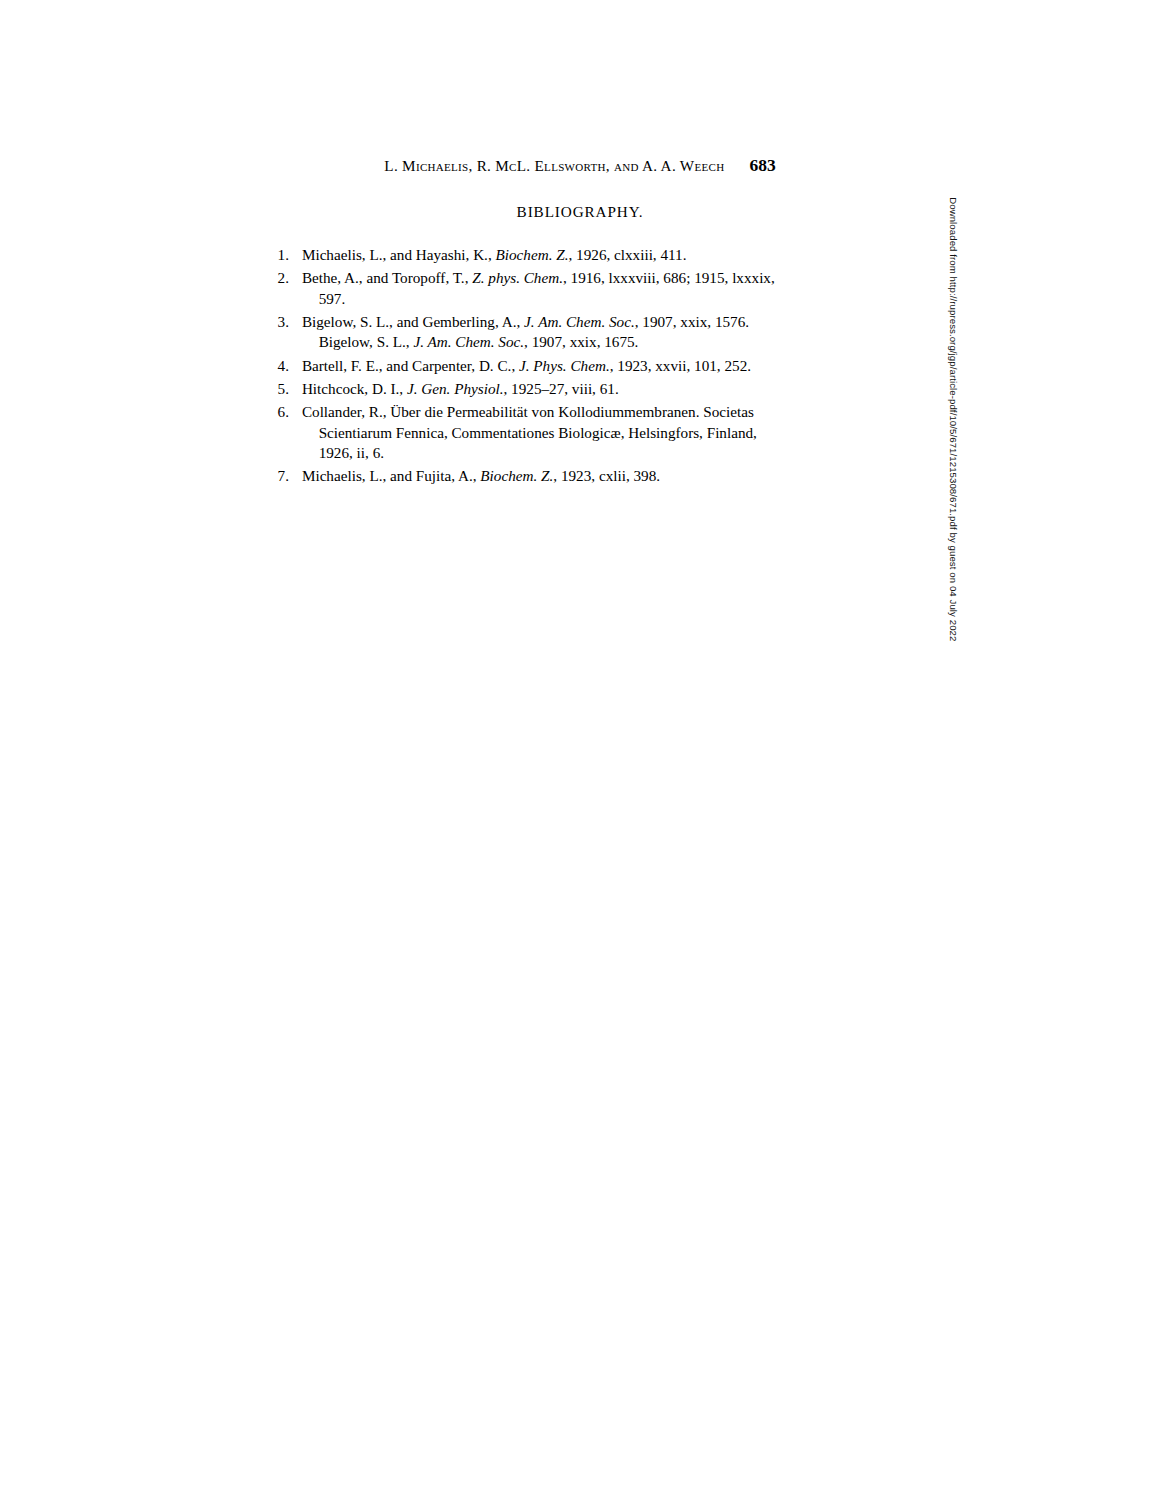L. Michaelis, R. McL. Ellsworth, and A. A. Weech 683
BIBLIOGRAPHY.
1. Michaelis, L., and Hayashi, K., Biochem. Z., 1926, clxxiii, 411.
2. Bethe, A., and Toropoff, T., Z. phys. Chem., 1916, lxxxviii, 686; 1915, lxxxix, 597.
3. Bigelow, S. L., and Gemberling, A., J. Am. Chem. Soc., 1907, xxix, 1576. Bigelow, S. L., J. Am. Chem. Soc., 1907, xxix, 1675.
4. Bartell, F. E., and Carpenter, D. C., J. Phys. Chem., 1923, xxvii, 101, 252.
5. Hitchcock, D. I., J. Gen. Physiol., 1925–27, viii, 61.
6. Collander, R., Über die Permeabilität von Kollodiummembranen. Societas Scientiarum Fennica, Commentationes Biologicæ, Helsingfors, Finland, 1926, ii, 6.
7. Michaelis, L., and Fujita, A., Biochem. Z., 1923, cxlii, 398.
Downloaded from http://rupress.org/jgp/article-pdf/10/5/671/1215308/671.pdf by guest on 04 July 2022